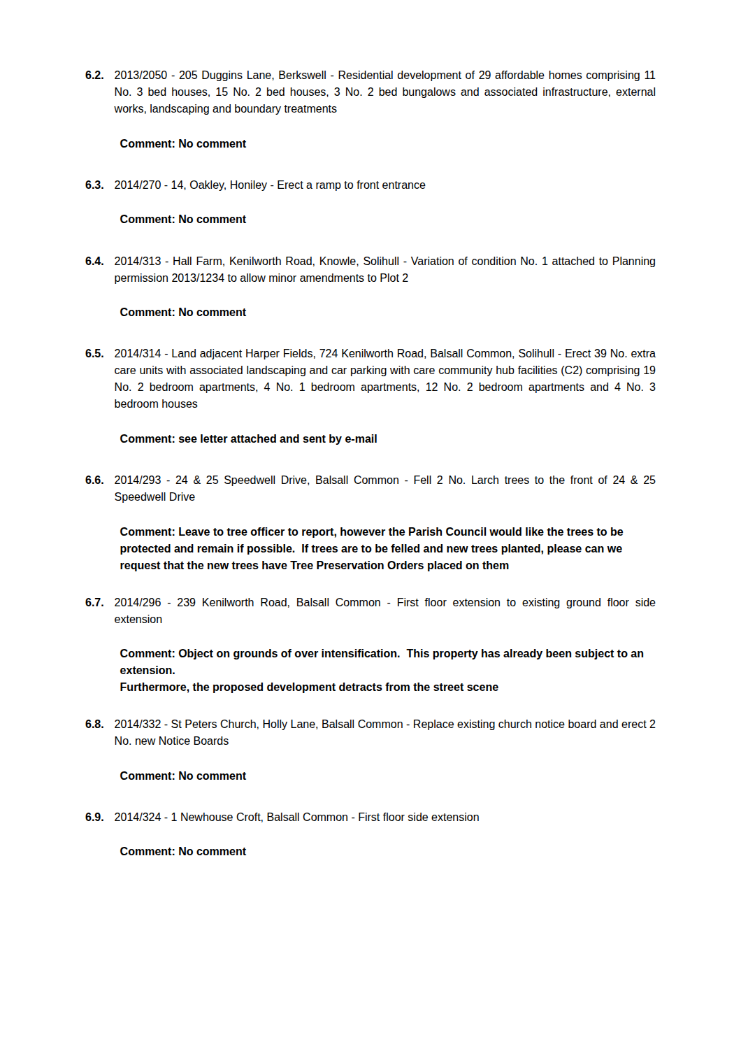6.2.
2013/2050 - 205 Duggins Lane, Berkswell - Residential development of 29 affordable homes comprising 11 No. 3 bed houses, 15 No. 2 bed houses, 3 No. 2 bed bungalows and associated infrastructure, external works, landscaping and boundary treatments
Comment: No comment
6.3.
2014/270 - 14, Oakley, Honiley - Erect a ramp to front entrance
Comment: No comment
6.4.
2014/313 - Hall Farm, Kenilworth Road, Knowle, Solihull - Variation of condition No. 1 attached to Planning permission 2013/1234 to allow minor amendments to Plot 2
Comment: No comment
6.5.
2014/314 - Land adjacent Harper Fields, 724 Kenilworth Road, Balsall Common, Solihull - Erect 39 No. extra care units with associated landscaping and car parking with care community hub facilities (C2) comprising 19 No. 2 bedroom apartments, 4 No. 1 bedroom apartments, 12 No. 2 bedroom apartments and 4 No. 3 bedroom houses
Comment: see letter attached and sent by e-mail
6.6.
2014/293 - 24 & 25 Speedwell Drive, Balsall Common - Fell 2 No. Larch trees to the front of 24 & 25 Speedwell Drive
Comment: Leave to tree officer to report, however the Parish Council would like the trees to be protected and remain if possible. If trees are to be felled and new trees planted, please can we request that the new trees have Tree Preservation Orders placed on them
6.7.
2014/296 - 239 Kenilworth Road, Balsall Common - First floor extension to existing ground floor side extension
Comment: Object on grounds of over intensification. This property has already been subject to an extension.
Furthermore, the proposed development detracts from the street scene
6.8.
2014/332 - St Peters Church, Holly Lane, Balsall Common - Replace existing church notice board and erect 2 No. new Notice Boards
Comment: No comment
6.9.
2014/324 - 1 Newhouse Croft, Balsall Common - First floor side extension
Comment: No comment